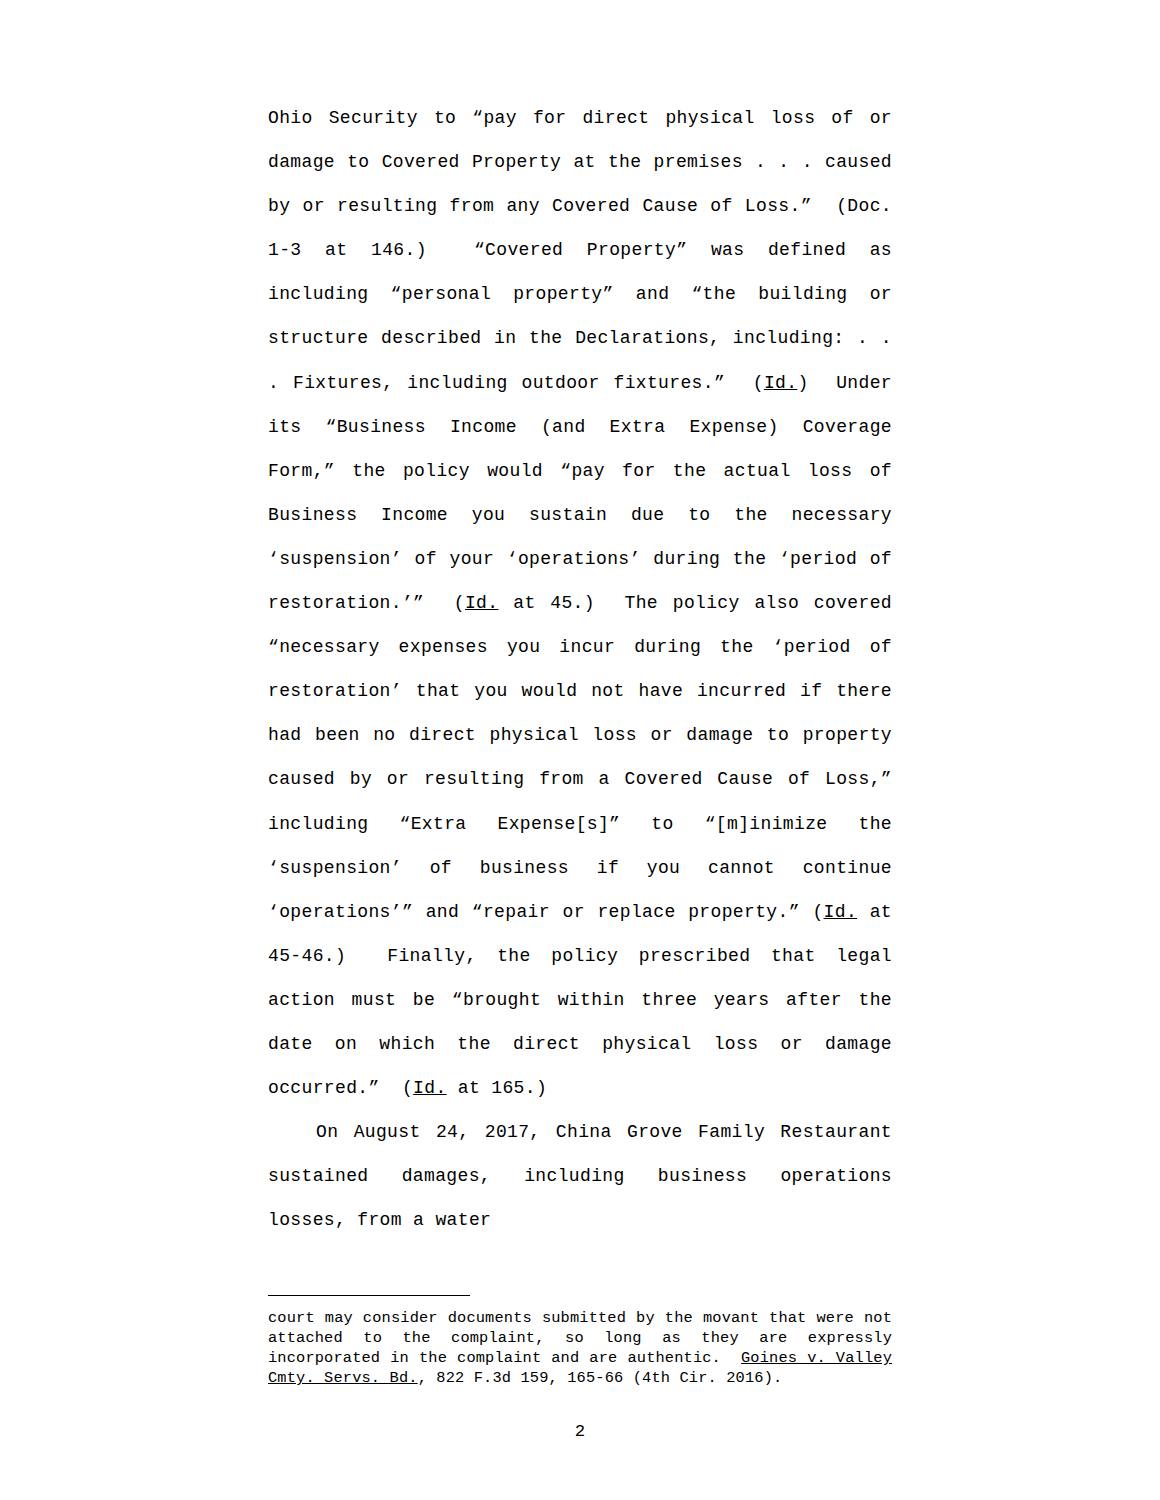Ohio Security to “pay for direct physical loss of or damage to Covered Property at the premises . . . caused by or resulting from any Covered Cause of Loss.” (Doc. 1-3 at 146.) “Covered Property” was defined as including “personal property” and “the building or structure described in the Declarations, including: . . . Fixtures, including outdoor fixtures.” (Id.) Under its “Business Income (and Extra Expense) Coverage Form,” the policy would “pay for the actual loss of Business Income you sustain due to the necessary ‘suspension’ of your ‘operations’ during the ‘period of restoration.’” (Id. at 45.) The policy also covered “necessary expenses you incur during the ‘period of restoration’ that you would not have incurred if there had been no direct physical loss or damage to property caused by or resulting from a Covered Cause of Loss,” including “Extra Expense[s]” to “[m]inimize the ‘suspension’ of business if you cannot continue ‘operations’” and “repair or replace property.” (Id. at 45-46.) Finally, the policy prescribed that legal action must be “brought within three years after the date on which the direct physical loss or damage occurred.” (Id. at 165.)
On August 24, 2017, China Grove Family Restaurant sustained damages, including business operations losses, from a water
court may consider documents submitted by the movant that were not attached to the complaint, so long as they are expressly incorporated in the complaint and are authentic. Goines v. Valley Cmty. Servs. Bd., 822 F.3d 159, 165-66 (4th Cir. 2016).
2